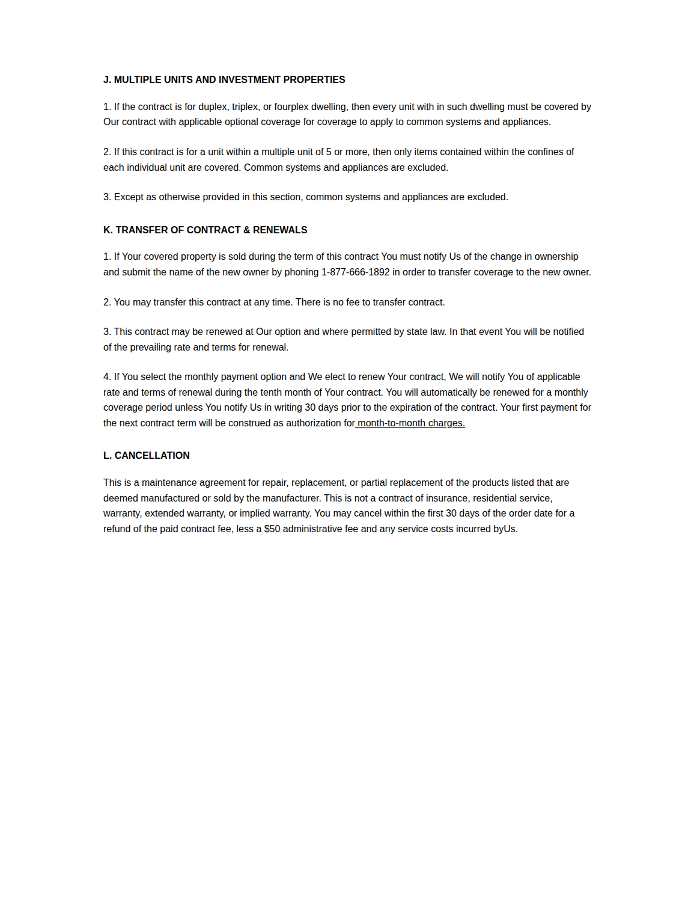J. MULTIPLE UNITS AND INVESTMENT PROPERTIES
1. If the contract is for duplex, triplex, or fourplex dwelling, then every unit with in such dwelling must be covered by Our contract with applicable optional coverage for coverage to apply to common systems and appliances.
2. If this contract is for a unit within a multiple unit of 5 or more, then only items contained within the confines of each individual unit are covered. Common systems and appliances are excluded.
3. Except as otherwise provided in this section, common systems and appliances are excluded.
K. TRANSFER OF CONTRACT & RENEWALS
1. If Your covered property is sold during the term of this contract You must notify Us of the change in ownership and submit the name of the new owner by phoning 1-877-666-1892 in order to transfer coverage to the new owner.
2. You may transfer this contract at any time. There is no fee to transfer contract.
3. This contract may be renewed at Our option and where permitted by state law. In that event You will be notified of the prevailing rate and terms for renewal.
4. If You select the monthly payment option and We elect to renew Your contract, We will notify You of applicable rate and terms of renewal during the tenth month of Your contract. You will automatically be renewed for a monthly coverage period unless You notify Us in writing 30 days prior to the expiration of the contract. Your first payment for the next contract term will be construed as authorization for month-to-month charges.
L. CANCELLATION
This is a maintenance agreement for repair, replacement, or partial replacement of the products listed that are deemed manufactured or sold by the manufacturer. This is not a contract of insurance, residential service, warranty, extended warranty, or implied warranty. You may cancel within the first 30 days of the order date for a refund of the paid contract fee, less a $50 administrative fee and any service costs incurred byUs.